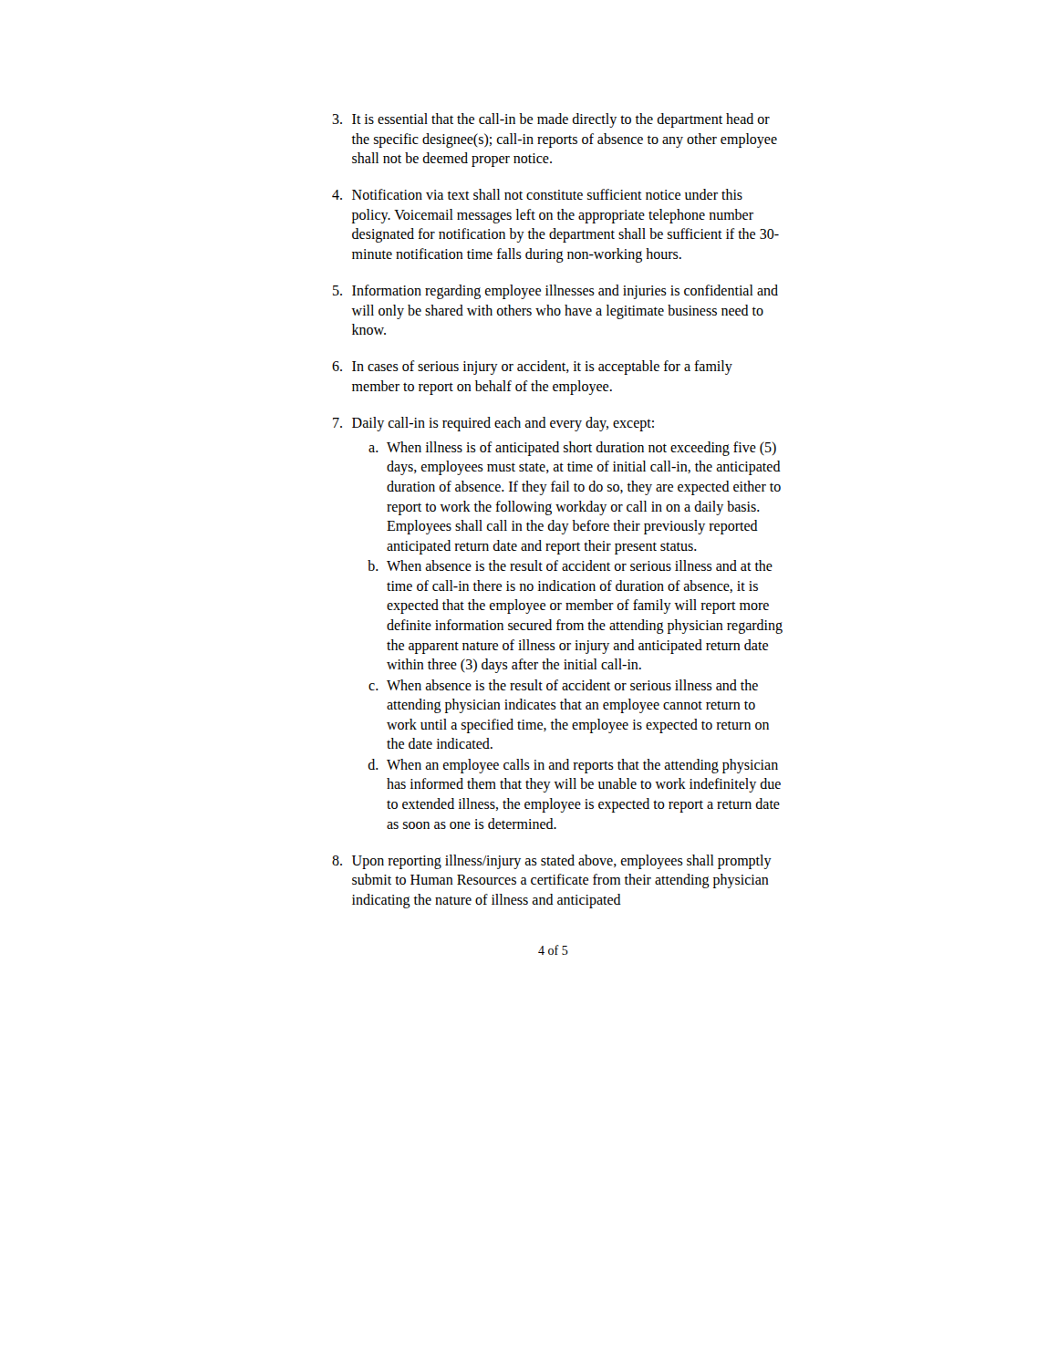It is essential that the call-in be made directly to the department head or the specific designee(s); call-in reports of absence to any other employee shall not be deemed proper notice.
Notification via text shall not constitute sufficient notice under this policy. Voicemail messages left on the appropriate telephone number designated for notification by the department shall be sufficient if the 30-minute notification time falls during non-working hours.
Information regarding employee illnesses and injuries is confidential and will only be shared with others who have a legitimate business need to know.
In cases of serious injury or accident, it is acceptable for a family member to report on behalf of the employee.
Daily call-in is required each and every day, except:
When illness is of anticipated short duration not exceeding five (5) days, employees must state, at time of initial call-in, the anticipated duration of absence. If they fail to do so, they are expected either to report to work the following workday or call in on a daily basis. Employees shall call in the day before their previously reported anticipated return date and report their present status.
When absence is the result of accident or serious illness and at the time of call-in there is no indication of duration of absence, it is expected that the employee or member of family will report more definite information secured from the attending physician regarding the apparent nature of illness or injury and anticipated return date within three (3) days after the initial call-in.
When absence is the result of accident or serious illness and the attending physician indicates that an employee cannot return to work until a specified time, the employee is expected to return on the date indicated.
When an employee calls in and reports that the attending physician has informed them that they will be unable to work indefinitely due to extended illness, the employee is expected to report a return date as soon as one is determined.
Upon reporting illness/injury as stated above, employees shall promptly submit to Human Resources a certificate from their attending physician indicating the nature of illness and anticipated
4 of 5